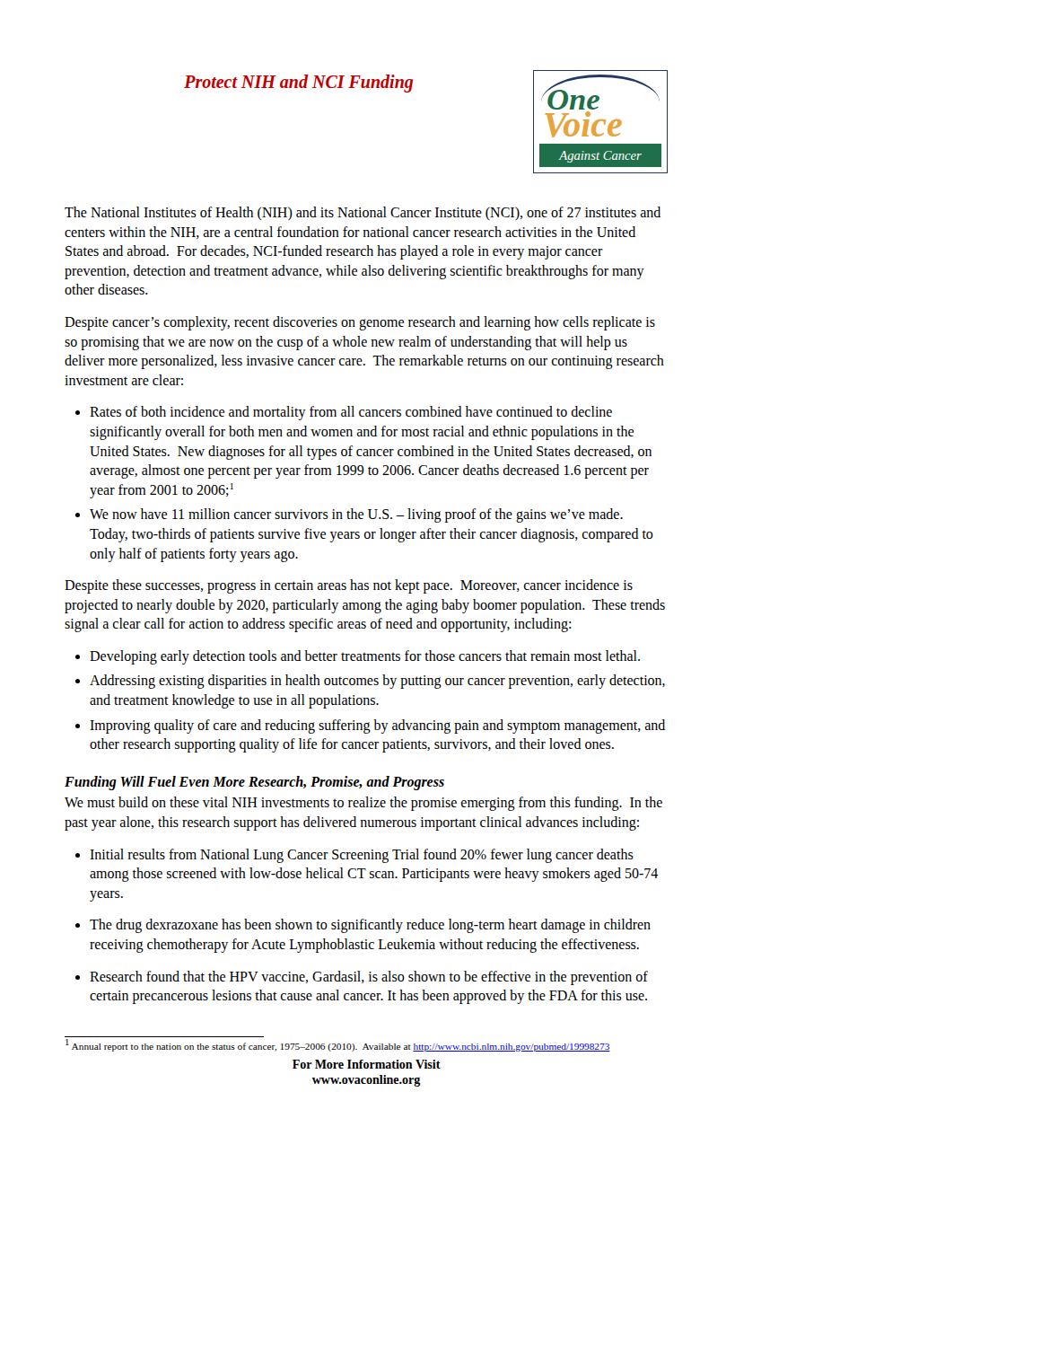One
Voice
Against Cancer
Protect NIH and NCI Funding
The National Institutes of Health (NIH) and its National Cancer Institute (NCI), one of 27 institutes and centers within the NIH, are a central foundation for national cancer research activities in the United States and abroad. For decades, NCI-funded research has played a role in every major cancer prevention, detection and treatment advance, while also delivering scientific breakthroughs for many other diseases.
Despite cancer’s complexity, recent discoveries on genome research and learning how cells replicate is so promising that we are now on the cusp of a whole new realm of understanding that will help us deliver more personalized, less invasive cancer care. The remarkable returns on our continuing research investment are clear:
Rates of both incidence and mortality from all cancers combined have continued to decline significantly overall for both men and women and for most racial and ethnic populations in the United States. New diagnoses for all types of cancer combined in the United States decreased, on average, almost one percent per year from 1999 to 2006. Cancer deaths decreased 1.6 percent per year from 2001 to 2006;1
We now have 11 million cancer survivors in the U.S. – living proof of the gains we’ve made. Today, two-thirds of patients survive five years or longer after their cancer diagnosis, compared to only half of patients forty years ago.
Despite these successes, progress in certain areas has not kept pace. Moreover, cancer incidence is projected to nearly double by 2020, particularly among the aging baby boomer population. These trends signal a clear call for action to address specific areas of need and opportunity, including:
Developing early detection tools and better treatments for those cancers that remain most lethal.
Addressing existing disparities in health outcomes by putting our cancer prevention, early detection, and treatment knowledge to use in all populations.
Improving quality of care and reducing suffering by advancing pain and symptom management, and other research supporting quality of life for cancer patients, survivors, and their loved ones.
Funding Will Fuel Even More Research, Promise, and Progress
We must build on these vital NIH investments to realize the promise emerging from this funding. In the past year alone, this research support has delivered numerous important clinical advances including:
Initial results from National Lung Cancer Screening Trial found 20% fewer lung cancer deaths among those screened with low-dose helical CT scan. Participants were heavy smokers aged 50-74 years.
The drug dexrazoxane has been shown to significantly reduce long-term heart damage in children receiving chemotherapy for Acute Lymphoblastic Leukemia without reducing the effectiveness.
Research found that the HPV vaccine, Gardasil, is also shown to be effective in the prevention of certain precancerous lesions that cause anal cancer. It has been approved by the FDA for this use.
1 Annual report to the nation on the status of cancer, 1975–2006 (2010). Available at http://www.ncbi.nlm.nih.gov/pubmed/19998273
For More Information Visit
www.ovaconline.org